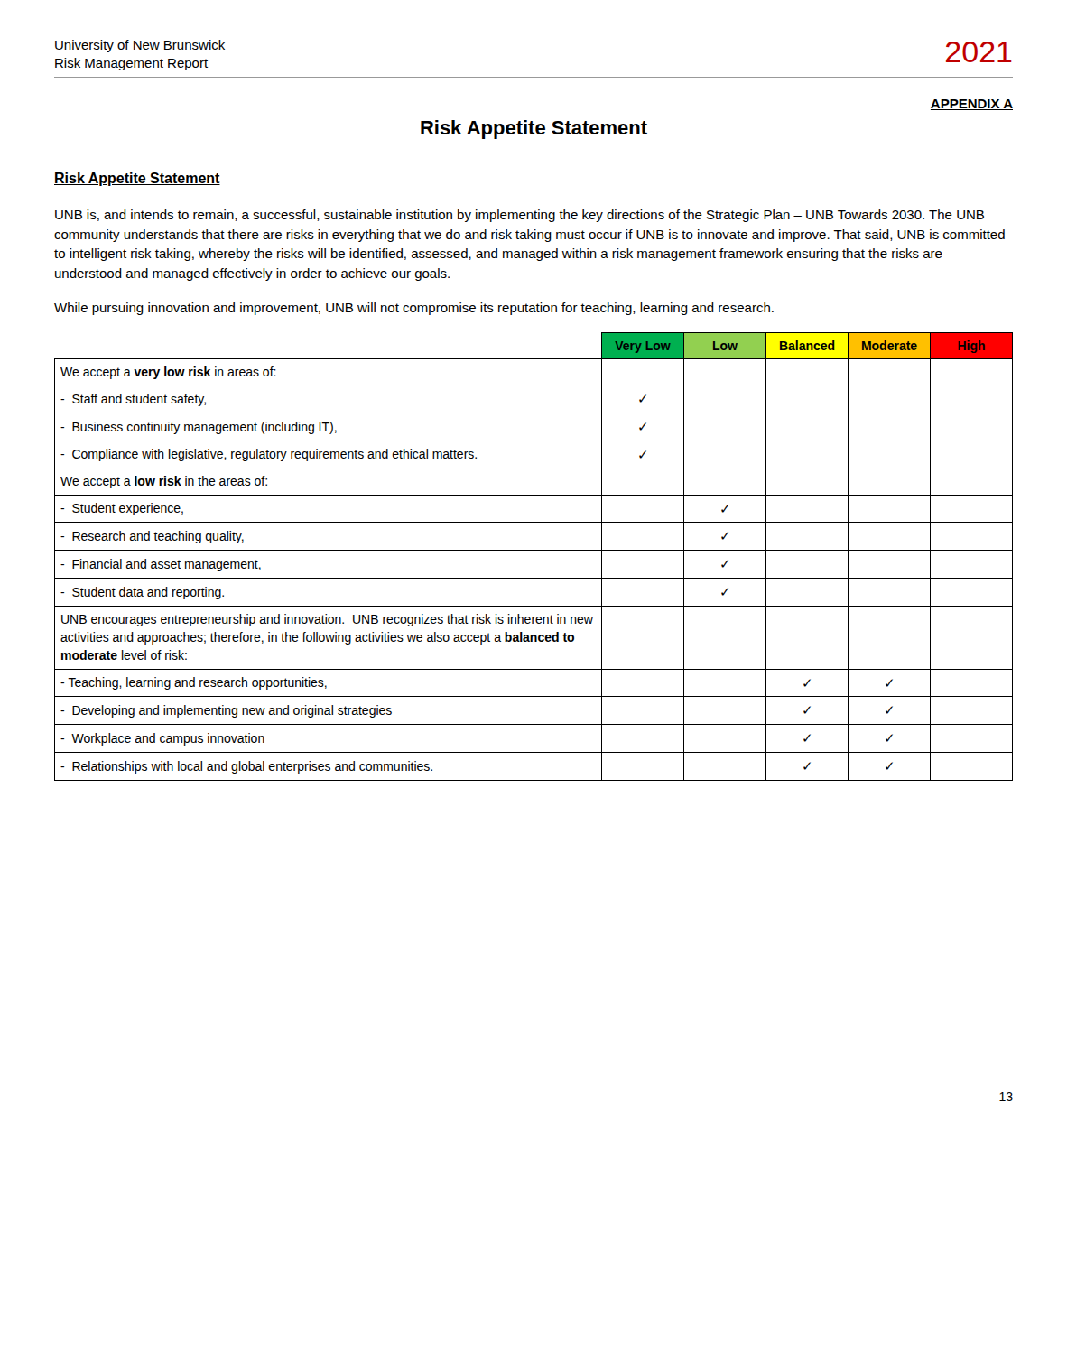University of New Brunswick
Risk Management Report
2021
APPENDIX A
Risk Appetite Statement
Risk Appetite Statement
UNB is, and intends to remain, a successful, sustainable institution by implementing the key directions of the Strategic Plan – UNB Towards 2030. The UNB community understands that there are risks in everything that we do and risk taking must occur if UNB is to innovate and improve. That said, UNB is committed to intelligent risk taking, whereby the risks will be identified, assessed, and managed within a risk management framework ensuring that the risks are understood and managed effectively in order to achieve our goals.
While pursuing innovation and improvement, UNB will not compromise its reputation for teaching, learning and research.
| | Very Low | Low | Balanced | Moderate | High |
| --- | --- | --- | --- | --- | --- |
| We accept a very low risk in areas of: | | | | | |
| - Staff and student safety, | ✓ | | | | |
| - Business continuity management (including IT), | ✓ | | | | |
| - Compliance with legislative, regulatory requirements and ethical matters. | ✓ | | | | |
| We accept a low risk in the areas of: | | | | | |
| - Student experience, | | ✓ | | | |
| - Research and teaching quality, | | ✓ | | | |
| - Financial and asset management, | | ✓ | | | |
| - Student data and reporting. | | ✓ | | | |
| UNB encourages entrepreneurship and innovation. UNB recognizes that risk is inherent in new activities and approaches; therefore, in the following activities we also accept a balanced to moderate level of risk: | | | | | |
| - Teaching, learning and research opportunities, | | | ✓ | ✓ | |
| - Developing and implementing new and original strategies | | | ✓ | ✓ | |
| - Workplace and campus innovation | | | ✓ | ✓ | |
| - Relationships with local and global enterprises and communities. | | | ✓ | ✓ | |
13